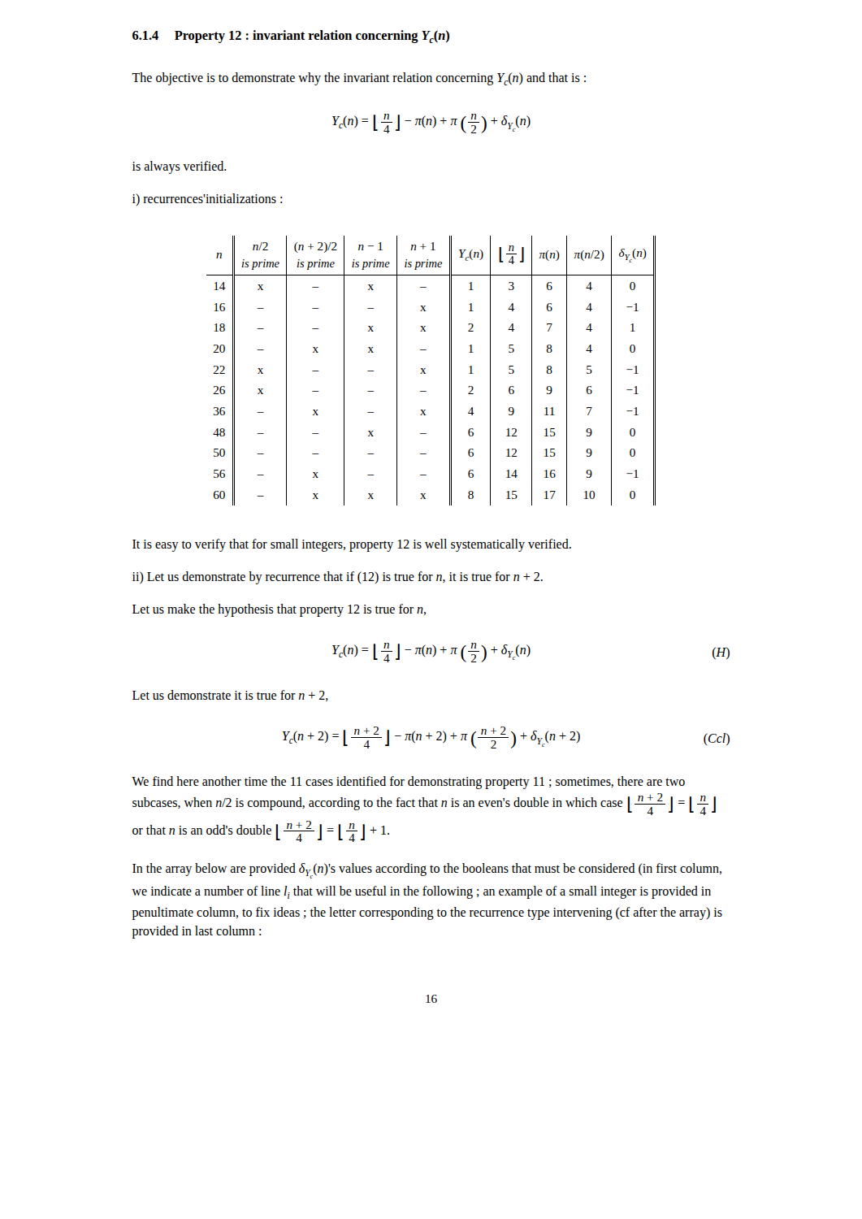6.1.4 Property 12 : invariant relation concerning Yc(n)
The objective is to demonstrate why the invariant relation concerning Yc(n) and that is :
Yc(n) = ⌊n 4⌋ − π(n) + π (n 2) + δYc(n)
is always verified.
i) recurrences'initializations :
| n | n /2 is prime | ( n + 2)/2 is prime | n − 1 is prime | n + 1 is prime | Y c ( n ) | ⌊ n 4 ⌋ | π ( n ) | π ( n /2) | δ Y c ( n ) |
| --- | --- | --- | --- | --- | --- | --- | --- | --- | --- |
| 14 | x | – | x | – | 1 | 3 | 6 | 4 | 0 |
| 16 | – | – | – | x | 1 | 4 | 6 | 4 | −1 |
| 18 | – | – | x | x | 2 | 4 | 7 | 4 | 1 |
| 20 | – | x | x | – | 1 | 5 | 8 | 4 | 0 |
| 22 | x | – | – | x | 1 | 5 | 8 | 5 | −1 |
| 26 | x | – | – | – | 2 | 6 | 9 | 6 | −1 |
| 36 | – | x | – | x | 4 | 9 | 11 | 7 | −1 |
| 48 | – | – | x | – | 6 | 12 | 15 | 9 | 0 |
| 50 | – | – | – | – | 6 | 12 | 15 | 9 | 0 |
| 56 | – | x | – | – | 6 | 14 | 16 | 9 | −1 |
| 60 | – | x | x | x | 8 | 15 | 17 | 10 | 0 |
It is easy to verify that for small integers, property 12 is well systematically verified.
ii) Let us demonstrate by recurrence that if (12) is true for n, it is true for n + 2.
Let us make the hypothesis that property 12 is true for n,
Yc(n) = ⌊n 4⌋ − π(n) + π (n 2) + δYc(n) (H)
Let us demonstrate it is true for n + 2,
Yc(n + 2) = ⌊n + 24⌋ − π(n + 2) + π (n + 22) + δYc(n + 2) (Ccl)
We find here another time the 11 cases identified for demonstrating property 11 ; sometimes, there are two subcases, when n/2 is compound, according to the fact that n is an even's double in which case ⌊n + 24⌋ = ⌊n 4⌋ or that n is an odd's double ⌊n + 24⌋ = ⌊n 4⌋ + 1.
In the array below are provided δYc(n)'s values according to the booleans that must be considered (in first column, we indicate a number of line li that will be useful in the following ; an example of a small integer is provided in penultimate column, to fix ideas ; the letter corresponding to the recurrence type intervening (cf after the array) is provided in last column :
16